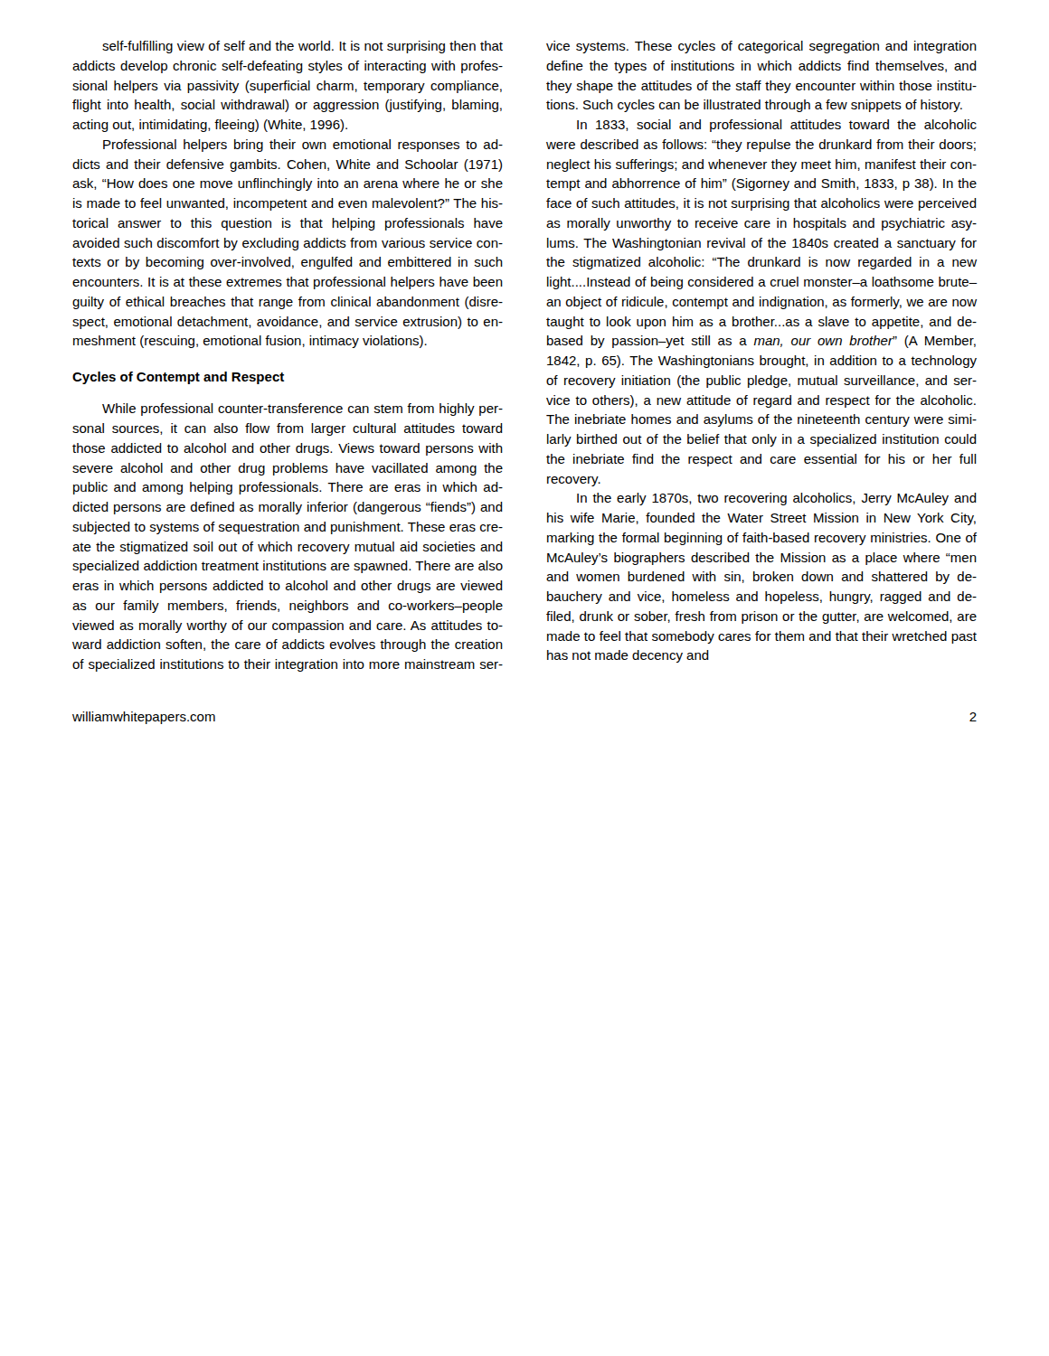self-fulfilling view of self and the world. It is not surprising then that addicts develop chronic self-defeating styles of interacting with professional helpers via passivity (superficial charm, temporary compliance, flight into health, social withdrawal) or aggression (justifying, blaming, acting out, intimidating, fleeing) (White, 1996).
Professional helpers bring their own emotional responses to addicts and their defensive gambits. Cohen, White and Schoolar (1971) ask, “How does one move unflinchingly into an arena where he or she is made to feel unwanted, incompetent and even malevolent?” The historical answer to this question is that helping professionals have avoided such discomfort by excluding addicts from various service contexts or by becoming over-involved, engulfed and embittered in such encounters. It is at these extremes that professional helpers have been guilty of ethical breaches that range from clinical abandonment (disrespect, emotional detachment, avoidance, and service extrusion) to enmeshment (rescuing, emotional fusion, intimacy violations).
Cycles of Contempt and Respect
While professional counter-transference can stem from highly personal sources, it can also flow from larger cultural attitudes toward those addicted to alcohol and other drugs. Views toward persons with severe alcohol and other drug problems have vacillated among the public and among helping professionals. There are eras in which addicted persons are defined as morally inferior (dangerous “fiends”) and subjected to systems of sequestration and punishment. These eras create the stigmatized soil out of which recovery mutual aid societies and specialized addiction treatment institutions are spawned. There are also eras in which persons addicted to alcohol and other drugs are viewed as our family members, friends, neighbors and co-workers–people viewed as morally worthy of our compassion and care. As attitudes toward addiction soften, the care of addicts evolves through the creation of specialized institutions to their integration into more mainstream service systems. These cycles of categorical segregation and integration define the types of institutions in which addicts find themselves, and they shape the attitudes of the staff they encounter within those institutions. Such cycles can be illustrated through a few snippets of history.
In 1833, social and professional attitudes toward the alcoholic were described as follows: “they repulse the drunkard from their doors; neglect his sufferings; and whenever they meet him, manifest their contempt and abhorrence of him” (Sigorney and Smith, 1833, p 38). In the face of such attitudes, it is not surprising that alcoholics were perceived as morally unworthy to receive care in hospitals and psychiatric asylums. The Washingtonian revival of the 1840s created a sanctuary for the stigmatized alcoholic: “The drunkard is now regarded in a new light....Instead of being considered a cruel monster–a loathsome brute–an object of ridicule, contempt and indignation, as formerly, we are now taught to look upon him as a brother...as a slave to appetite, and debased by passion–yet still as a man, our own brother” (A Member, 1842, p. 65). The Washingtonians brought, in addition to a technology of recovery initiation (the public pledge, mutual surveillance, and service to others), a new attitude of regard and respect for the alcoholic. The inebriate homes and asylums of the nineteenth century were similarly birthed out of the belief that only in a specialized institution could the inebriate find the respect and care essential for his or her full recovery.
In the early 1870s, two recovering alcoholics, Jerry McAuley and his wife Marie, founded the Water Street Mission in New York City, marking the formal beginning of faith-based recovery ministries. One of McAuley’s biographers described the Mission as a place where “men and women burdened with sin, broken down and shattered by debauchery and vice, homeless and hopeless, hungry, ragged and defiled, drunk or sober, fresh from prison or the gutter, are welcomed, are made to feel that somebody cares for them and that their wretched past has not made decency and
williamwhitepapers.com 2